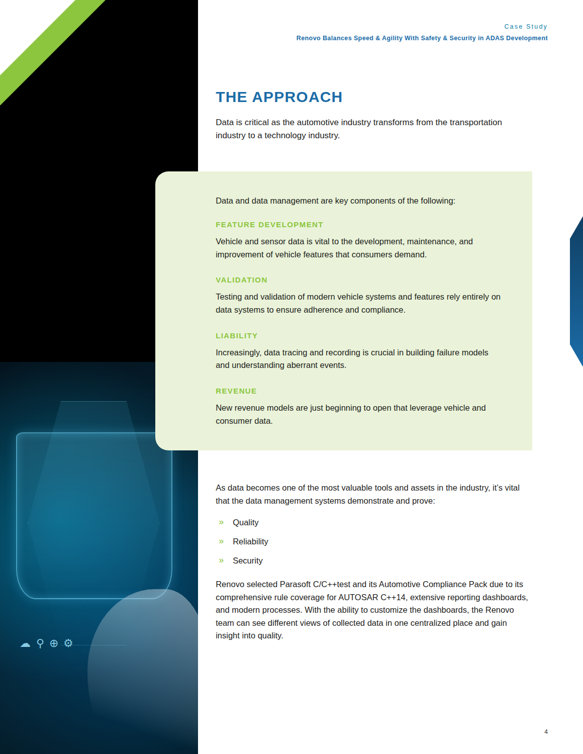☁ ⚲ ⊕ ⚙
Case Study
Renovo Balances Speed & Agility With Safety & Security in ADAS Development
THE APPROACH
Data is critical as the automotive industry transforms from the transportation industry to a technology industry.
Data and data management are key components of the following:
Feature Development
Vehicle and sensor data is vital to the development, maintenance, and improvement of vehicle features that consumers demand.
Validation
Testing and validation of modern vehicle systems and features rely entirely on data systems to ensure adherence and compliance.
Liability
Increasingly, data tracing and recording is crucial in building failure models and understanding aberrant events.
Revenue
New revenue models are just beginning to open that leverage vehicle and consumer data.
As data becomes one of the most valuable tools and assets in the industry, it’s vital that the data management systems demonstrate and prove:
Quality
Reliability
Security
Renovo selected Parasoft C/C++test and its Automotive Compliance Pack due to its comprehensive rule coverage for AUTOSAR C++14, extensive reporting dashboards, and modern processes. With the ability to customize the dashboards, the Renovo team can see different views of collected data in one centralized place and gain insight into quality.
4